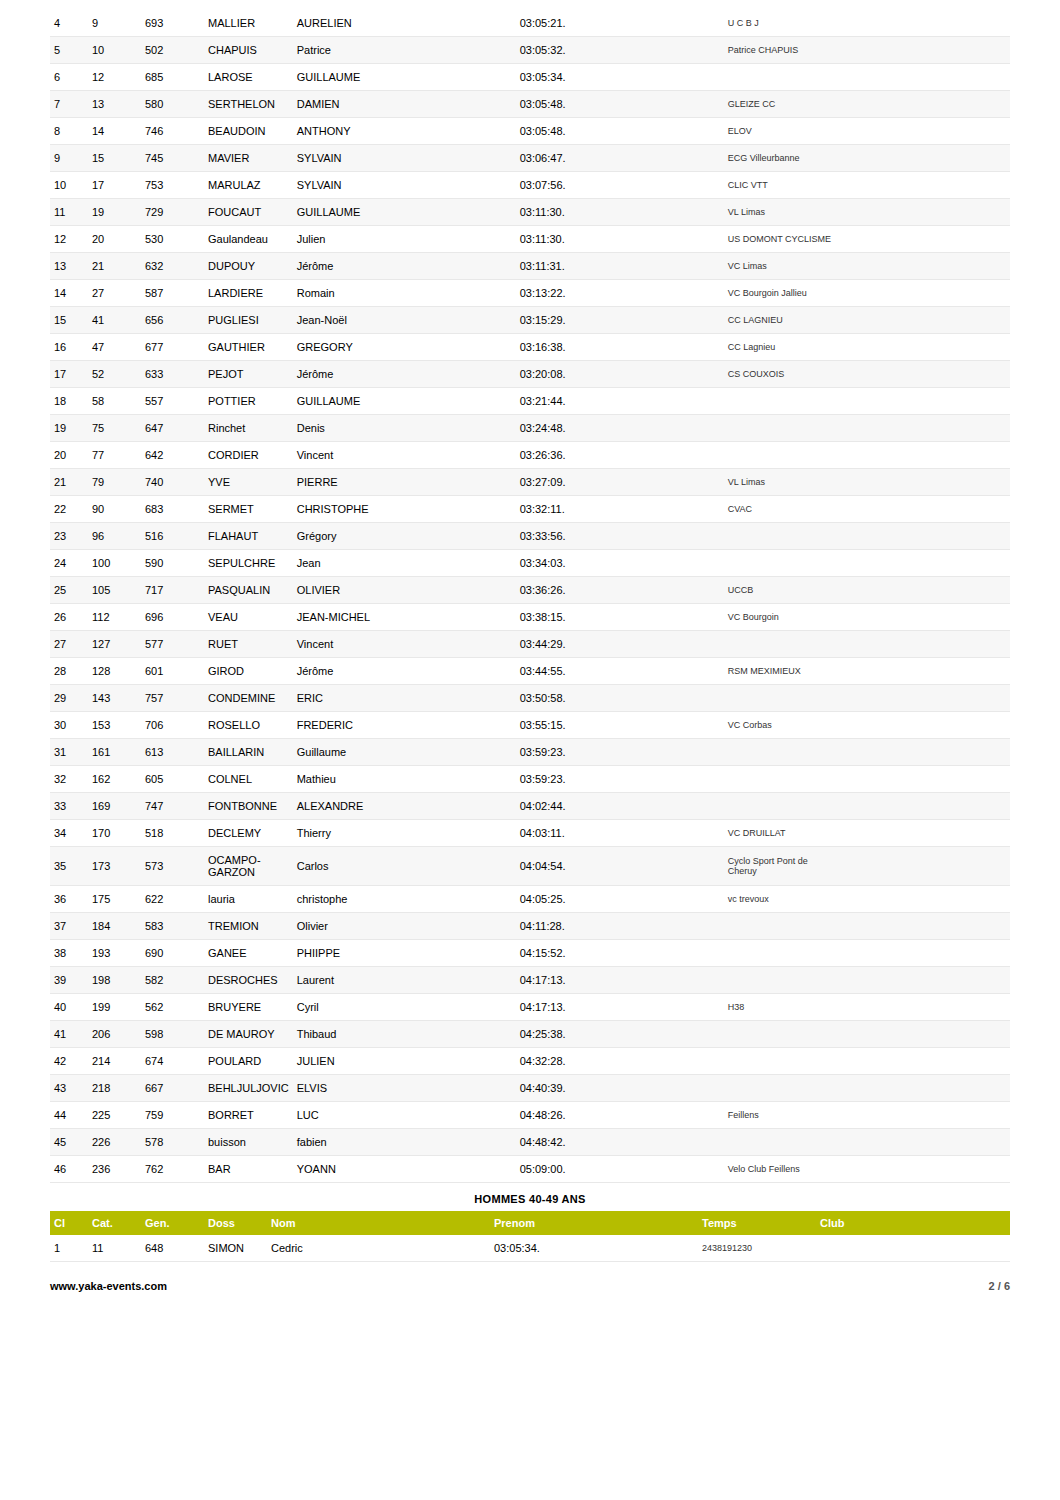| 4 | 9 | 693 | MALLIER | AURELIEN | 03:05:21. | U C B J | |
| 5 | 10 | 502 | CHAPUIS | Patrice | 03:05:32. | Patrice CHAPUIS | |
| 6 | 12 | 685 | LAROSE | GUILLAUME | 03:05:34. | | |
| 7 | 13 | 580 | SERTHELON | DAMIEN | 03:05:48. | GLEIZE CC | |
| 8 | 14 | 746 | BEAUDOIN | ANTHONY | 03:05:48. | ELOV | |
| 9 | 15 | 745 | MAVIER | SYLVAIN | 03:06:47. | ECG Villeurbanne | |
| 10 | 17 | 753 | MARULAZ | SYLVAIN | 03:07:56. | CLIC VTT | |
| 11 | 19 | 729 | FOUCAUT | GUILLAUME | 03:11:30. | VL Limas | |
| 12 | 20 | 530 | Gaulandeau | Julien | 03:11:30. | US DOMONT CYCLISME | |
| 13 | 21 | 632 | DUPOUY | Jérôme | 03:11:31. | VC Limas | |
| 14 | 27 | 587 | LARDIERE | Romain | 03:13:22. | VC Bourgoin Jallieu | |
| 15 | 41 | 656 | PUGLIESI | Jean-Noël | 03:15:29. | CC LAGNIEU | |
| 16 | 47 | 677 | GAUTHIER | GREGORY | 03:16:38. | CC Lagnieu | |
| 17 | 52 | 633 | PEJOT | Jérôme | 03:20:08. | CS COUXOIS | |
| 18 | 58 | 557 | POTTIER | GUILLAUME | 03:21:44. | | |
| 19 | 75 | 647 | Rinchet | Denis | 03:24:48. | | |
| 20 | 77 | 642 | CORDIER | Vincent | 03:26:36. | | |
| 21 | 79 | 740 | YVE | PIERRE | 03:27:09. | VL Limas | |
| 22 | 90 | 683 | SERMET | CHRISTOPHE | 03:32:11. | CVAC | |
| 23 | 96 | 516 | FLAHAUT | Grégory | 03:33:56. | | |
| 24 | 100 | 590 | SEPULCHRE | Jean | 03:34:03. | | |
| 25 | 105 | 717 | PASQUALIN | OLIVIER | 03:36:26. | UCCB | |
| 26 | 112 | 696 | VEAU | JEAN-MICHEL | 03:38:15. | VC Bourgoin | |
| 27 | 127 | 577 | RUET | Vincent | 03:44:29. | | |
| 28 | 128 | 601 | GIROD | Jérôme | 03:44:55. | RSM MEXIMIEUX | |
| 29 | 143 | 757 | CONDEMINE | ERIC | 03:50:58. | | |
| 30 | 153 | 706 | ROSELLO | FREDERIC | 03:55:15. | VC Corbas | |
| 31 | 161 | 613 | BAILLARIN | Guillaume | 03:59:23. | | |
| 32 | 162 | 605 | COLNEL | Mathieu | 03:59:23. | | |
| 33 | 169 | 747 | FONTBONNE | ALEXANDRE | 04:02:44. | | |
| 34 | 170 | 518 | DECLEMY | Thierry | 04:03:11. | VC DRUILLAT | |
| 35 | 173 | 573 | OCAMPO-GARZON | Carlos | 04:04:54. | Cyclo Sport Pont de Cheruy | |
| 36 | 175 | 622 | lauria | christophe | 04:05:25. | vc trevoux | |
| 37 | 184 | 583 | TREMION | Olivier | 04:11:28. | | |
| 38 | 193 | 690 | GANEE | PHIIPPE | 04:15:52. | | |
| 39 | 198 | 582 | DESROCHES | Laurent | 04:17:13. | | |
| 40 | 199 | 562 | BRUYERE | Cyril | 04:17:13. | H38 | |
| 41 | 206 | 598 | DE MAUROY | Thibaud | 04:25:38. | | |
| 42 | 214 | 674 | POULARD | JULIEN | 04:32:28. | | |
| 43 | 218 | 667 | BEHLJULJOVIC | ELVIS | 04:40:39. | | |
| 44 | 225 | 759 | BORRET | LUC | 04:48:26. | Feillens | |
| 45 | 226 | 578 | buisson | fabien | 04:48:42. | | |
| 46 | 236 | 762 | BAR | YOANN | 05:09:00. | Velo Club Feillens | |
HOMMES 40-49 ANS
| Cl | Cat. | Gen. | Doss | Nom | Prenom | Temps | Club |
| 1 | 11 | 648 | SIMON | Cedric | 03:05:34. | 2438191230 | |
www.yaka-events.com
2 / 6